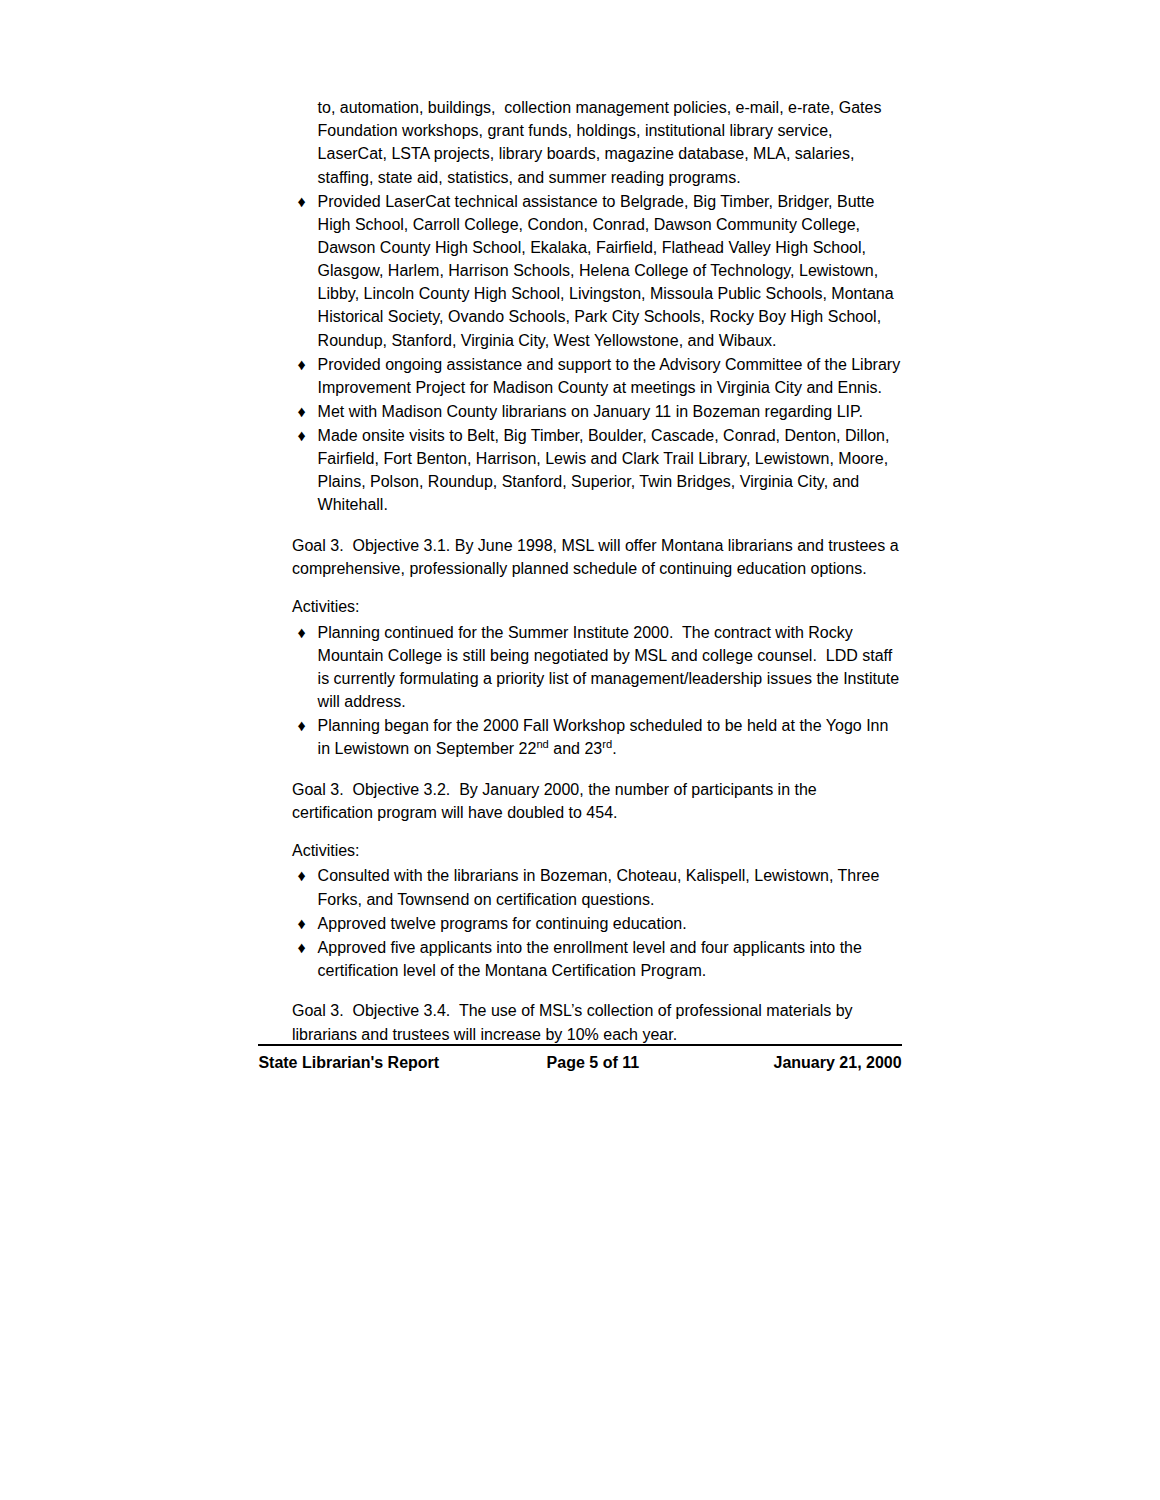to, automation, buildings, collection management policies, e-mail, e-rate, Gates Foundation workshops, grant funds, holdings, institutional library service, LaserCat, LSTA projects, library boards, magazine database, MLA, salaries, staffing, state aid, statistics, and summer reading programs.
Provided LaserCat technical assistance to Belgrade, Big Timber, Bridger, Butte High School, Carroll College, Condon, Conrad, Dawson Community College, Dawson County High School, Ekalaka, Fairfield, Flathead Valley High School, Glasgow, Harlem, Harrison Schools, Helena College of Technology, Lewistown, Libby, Lincoln County High School, Livingston, Missoula Public Schools, Montana Historical Society, Ovando Schools, Park City Schools, Rocky Boy High School, Roundup, Stanford, Virginia City, West Yellowstone, and Wibaux.
Provided ongoing assistance and support to the Advisory Committee of the Library Improvement Project for Madison County at meetings in Virginia City and Ennis.
Met with Madison County librarians on January 11 in Bozeman regarding LIP.
Made onsite visits to Belt, Big Timber, Boulder, Cascade, Conrad, Denton, Dillon, Fairfield, Fort Benton, Harrison, Lewis and Clark Trail Library, Lewistown, Moore, Plains, Polson, Roundup, Stanford, Superior, Twin Bridges, Virginia City, and Whitehall.
Goal 3. Objective 3.1. By June 1998, MSL will offer Montana librarians and trustees a comprehensive, professionally planned schedule of continuing education options.
Activities:
Planning continued for the Summer Institute 2000. The contract with Rocky Mountain College is still being negotiated by MSL and college counsel. LDD staff is currently formulating a priority list of management/leadership issues the Institute will address.
Planning began for the 2000 Fall Workshop scheduled to be held at the Yogo Inn in Lewistown on September 22nd and 23rd.
Goal 3. Objective 3.2. By January 2000, the number of participants in the certification program will have doubled to 454.
Activities:
Consulted with the librarians in Bozeman, Choteau, Kalispell, Lewistown, Three Forks, and Townsend on certification questions.
Approved twelve programs for continuing education.
Approved five applicants into the enrollment level and four applicants into the certification level of the Montana Certification Program.
Goal 3. Objective 3.4. The use of MSL’s collection of professional materials by librarians and trustees will increase by 10% each year.
| State Librarian's Report | Page 5 of 11 | January 21, 2000 |